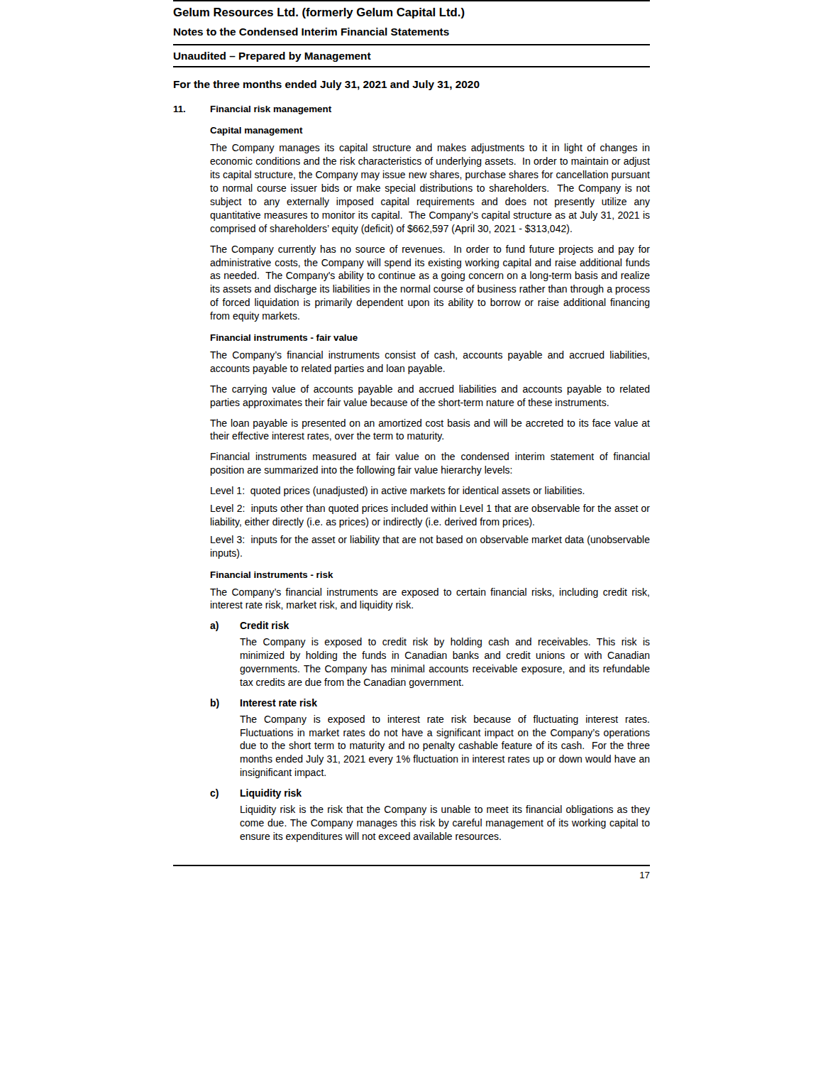Gelum Resources Ltd. (formerly Gelum Capital Ltd.)
Notes to the Condensed Interim Financial Statements
Unaudited – Prepared by Management
For the three months ended July 31, 2021 and July 31, 2020
11.
Financial risk management
Capital management
The Company manages its capital structure and makes adjustments to it in light of changes in economic conditions and the risk characteristics of underlying assets. In order to maintain or adjust its capital structure, the Company may issue new shares, purchase shares for cancellation pursuant to normal course issuer bids or make special distributions to shareholders. The Company is not subject to any externally imposed capital requirements and does not presently utilize any quantitative measures to monitor its capital. The Company’s capital structure as at July 31, 2021 is comprised of shareholders’ equity (deficit) of $662,597 (April 30, 2021 - $313,042).
The Company currently has no source of revenues. In order to fund future projects and pay for administrative costs, the Company will spend its existing working capital and raise additional funds as needed. The Company's ability to continue as a going concern on a long-term basis and realize its assets and discharge its liabilities in the normal course of business rather than through a process of forced liquidation is primarily dependent upon its ability to borrow or raise additional financing from equity markets.
Financial instruments - fair value
The Company’s financial instruments consist of cash, accounts payable and accrued liabilities, accounts payable to related parties and loan payable.
The carrying value of accounts payable and accrued liabilities and accounts payable to related parties approximates their fair value because of the short-term nature of these instruments.
The loan payable is presented on an amortized cost basis and will be accreted to its face value at their effective interest rates, over the term to maturity.
Financial instruments measured at fair value on the condensed interim statement of financial position are summarized into the following fair value hierarchy levels:
Level 1: quoted prices (unadjusted) in active markets for identical assets or liabilities.
Level 2: inputs other than quoted prices included within Level 1 that are observable for the asset or liability, either directly (i.e. as prices) or indirectly (i.e. derived from prices).
Level 3: inputs for the asset or liability that are not based on observable market data (unobservable inputs).
Financial instruments - risk
The Company’s financial instruments are exposed to certain financial risks, including credit risk, interest rate risk, market risk, and liquidity risk.
a)
Credit risk
The Company is exposed to credit risk by holding cash and receivables. This risk is minimized by holding the funds in Canadian banks and credit unions or with Canadian governments. The Company has minimal accounts receivable exposure, and its refundable tax credits are due from the Canadian government.
b)
Interest rate risk
The Company is exposed to interest rate risk because of fluctuating interest rates. Fluctuations in market rates do not have a significant impact on the Company’s operations due to the short term to maturity and no penalty cashable feature of its cash. For the three months ended July 31, 2021 every 1% fluctuation in interest rates up or down would have an insignificant impact.
c)
Liquidity risk
Liquidity risk is the risk that the Company is unable to meet its financial obligations as they come due. The Company manages this risk by careful management of its working capital to ensure its expenditures will not exceed available resources.
17